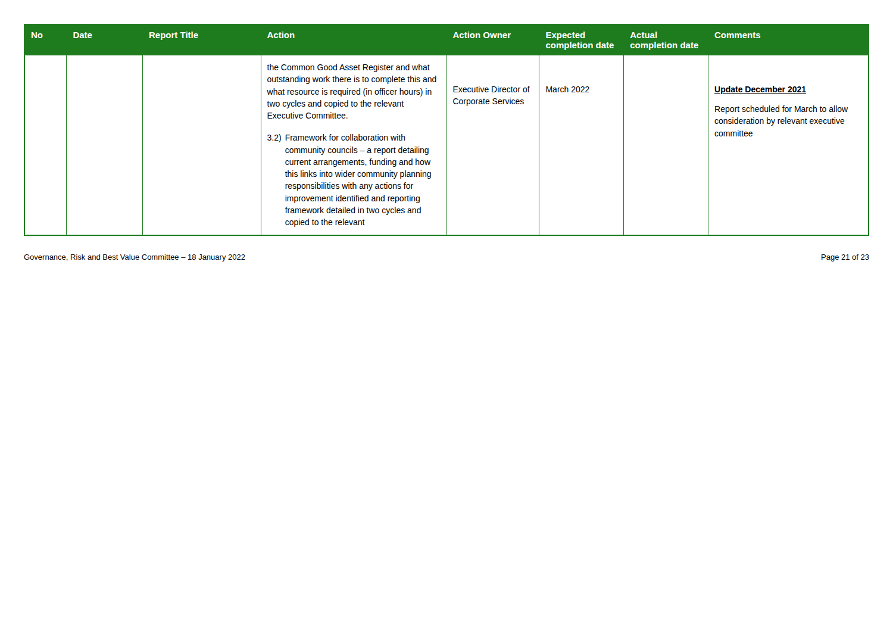| No | Date | Report Title | Action | Action Owner | Expected completion date | Actual completion date | Comments |
| --- | --- | --- | --- | --- | --- | --- | --- |
| | | | the Common Good Asset Register and what outstanding work there is to complete this and what resource is required (in officer hours) in two cycles and copied to the relevant Executive Committee. 3.2) Framework for collaboration with community councils – a report detailing current arrangements, funding and how this links into wider community planning responsibilities with any actions for improvement identified and reporting framework detailed in two cycles and copied to the relevant | Executive Director of Corporate Services | March 2022 | | Update December 2021 Report scheduled for March to allow consideration by relevant executive committee |
Governance, Risk and Best Value Committee – 18 January 2022 Page 21 of 23